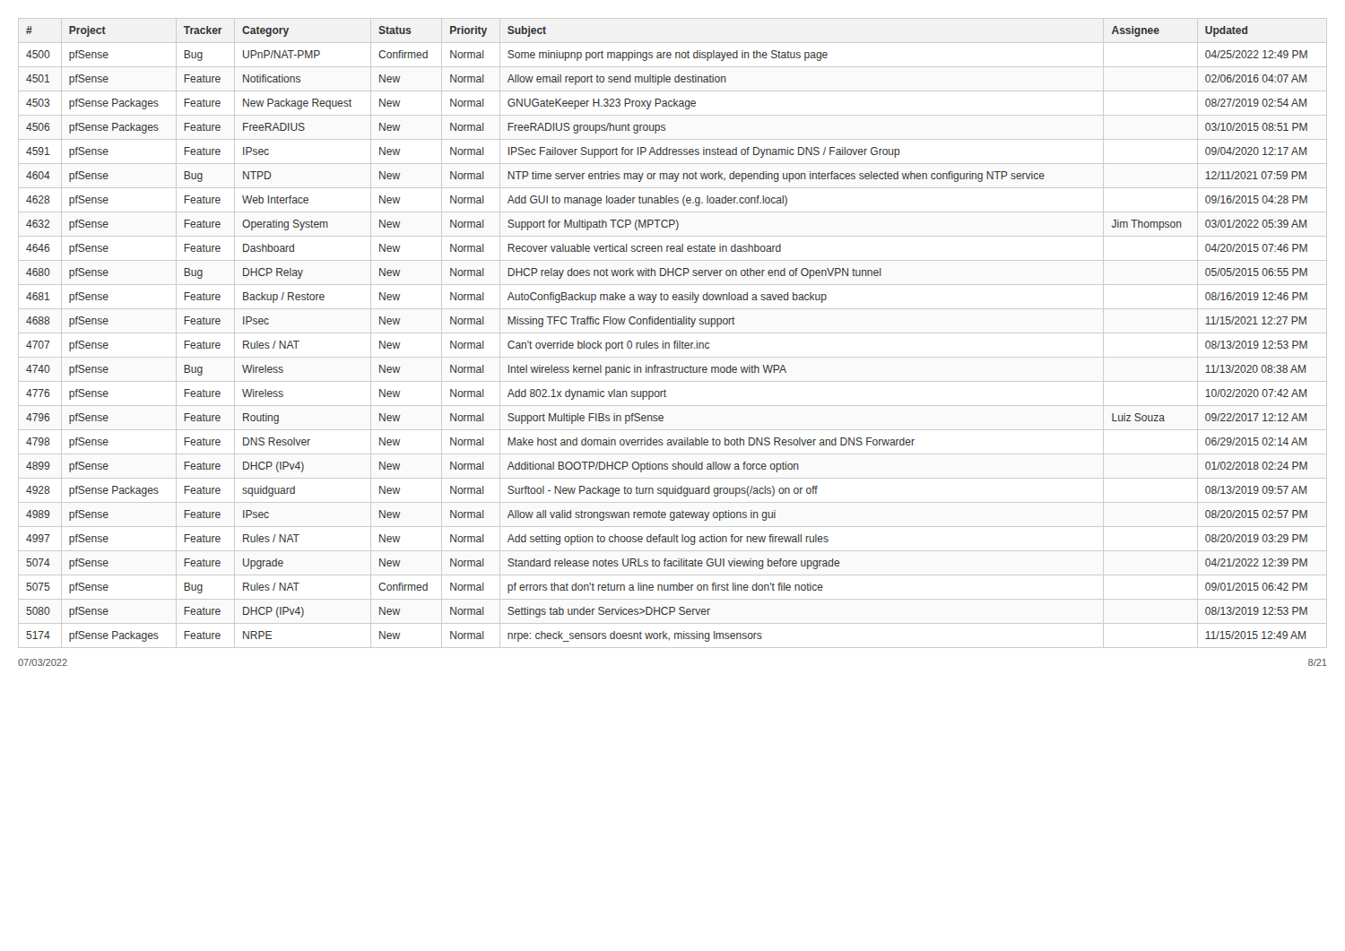Issue tracker listing
| # | Project | Tracker | Category | Status | Priority | Subject | Assignee | Updated |
| --- | --- | --- | --- | --- | --- | --- | --- | --- |
| 4500 | pfSense | Bug | UPnP/NAT-PMP | Confirmed | Normal | Some miniupnp port mappings are not displayed in the Status page | | 04/25/2022 12:49 PM |
| 4501 | pfSense | Feature | Notifications | New | Normal | Allow email report to send multiple destination | | 02/06/2016 04:07 AM |
| 4503 | pfSense Packages | Feature | New Package Request | New | Normal | GNUGateKeeper H.323 Proxy Package | | 08/27/2019 02:54 AM |
| 4506 | pfSense Packages | Feature | FreeRADIUS | New | Normal | FreeRADIUS groups/hunt groups | | 03/10/2015 08:51 PM |
| 4591 | pfSense | Feature | IPsec | New | Normal | IPSec Failover Support for IP Addresses instead of Dynamic DNS / Failover Group | | 09/04/2020 12:17 AM |
| 4604 | pfSense | Bug | NTPD | New | Normal | NTP time server entries may or may not work, depending upon interfaces selected when configuring NTP service | | 12/11/2021 07:59 PM |
| 4628 | pfSense | Feature | Web Interface | New | Normal | Add GUI to manage loader tunables (e.g. loader.conf.local) | | 09/16/2015 04:28 PM |
| 4632 | pfSense | Feature | Operating System | New | Normal | Support for Multipath TCP (MPTCP) | Jim Thompson | 03/01/2022 05:39 AM |
| 4646 | pfSense | Feature | Dashboard | New | Normal | Recover valuable vertical screen real estate in dashboard | | 04/20/2015 07:46 PM |
| 4680 | pfSense | Bug | DHCP Relay | New | Normal | DHCP relay does not work with DHCP server on other end of OpenVPN tunnel | | 05/05/2015 06:55 PM |
| 4681 | pfSense | Feature | Backup / Restore | New | Normal | AutoConfigBackup make a way to easily download a saved backup | | 08/16/2019 12:46 PM |
| 4688 | pfSense | Feature | IPsec | New | Normal | Missing TFC Traffic Flow Confidentiality support | | 11/15/2021 12:27 PM |
| 4707 | pfSense | Feature | Rules / NAT | New | Normal | Can't override block port 0 rules in filter.inc | | 08/13/2019 12:53 PM |
| 4740 | pfSense | Bug | Wireless | New | Normal | Intel wireless kernel panic in infrastructure mode with WPA | | 11/13/2020 08:38 AM |
| 4776 | pfSense | Feature | Wireless | New | Normal | Add 802.1x dynamic vlan support | | 10/02/2020 07:42 AM |
| 4796 | pfSense | Feature | Routing | New | Normal | Support Multiple FIBs in pfSense | Luiz Souza | 09/22/2017 12:12 AM |
| 4798 | pfSense | Feature | DNS Resolver | New | Normal | Make host and domain overrides available to both DNS Resolver and DNS Forwarder | | 06/29/2015 02:14 AM |
| 4899 | pfSense | Feature | DHCP (IPv4) | New | Normal | Additional BOOTP/DHCP Options should allow a force option | | 01/02/2018 02:24 PM |
| 4928 | pfSense Packages | Feature | squidguard | New | Normal | Surftool - New Package to turn squidguard groups(/acls) on or off | | 08/13/2019 09:57 AM |
| 4989 | pfSense | Feature | IPsec | New | Normal | Allow all valid strongswan remote gateway options in gui | | 08/20/2015 02:57 PM |
| 4997 | pfSense | Feature | Rules / NAT | New | Normal | Add setting option to choose default log action for new firewall rules | | 08/20/2019 03:29 PM |
| 5074 | pfSense | Feature | Upgrade | New | Normal | Standard release notes URLs to facilitate GUI viewing before upgrade | | 04/21/2022 12:39 PM |
| 5075 | pfSense | Bug | Rules / NAT | Confirmed | Normal | pf errors that don't return a line number on first line don't file notice | | 09/01/2015 06:42 PM |
| 5080 | pfSense | Feature | DHCP (IPv4) | New | Normal | Settings tab under Services>DHCP Server | | 08/13/2019 12:53 PM |
| 5174 | pfSense Packages | Feature | NRPE | New | Normal | nrpe: check_sensors doesnt work, missing lmsensors | | 11/15/2015 12:49 AM |
07/03/2022 8/21